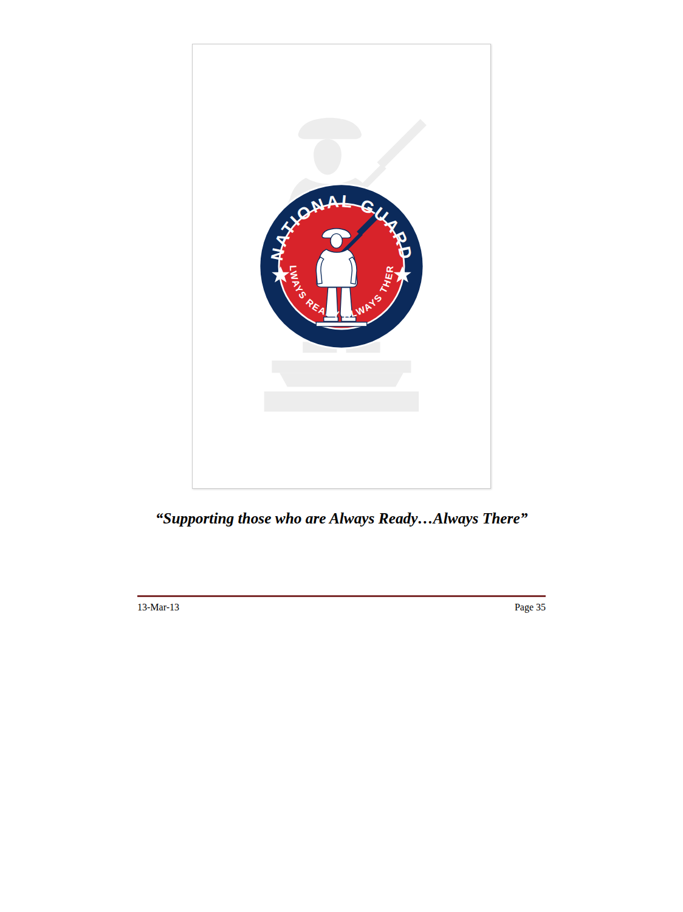NATIONAL GUARD ALWAYS READY ALWAYS THERE
“Supporting those who are Always Ready…Always There”
13-Mar-13 Page 35